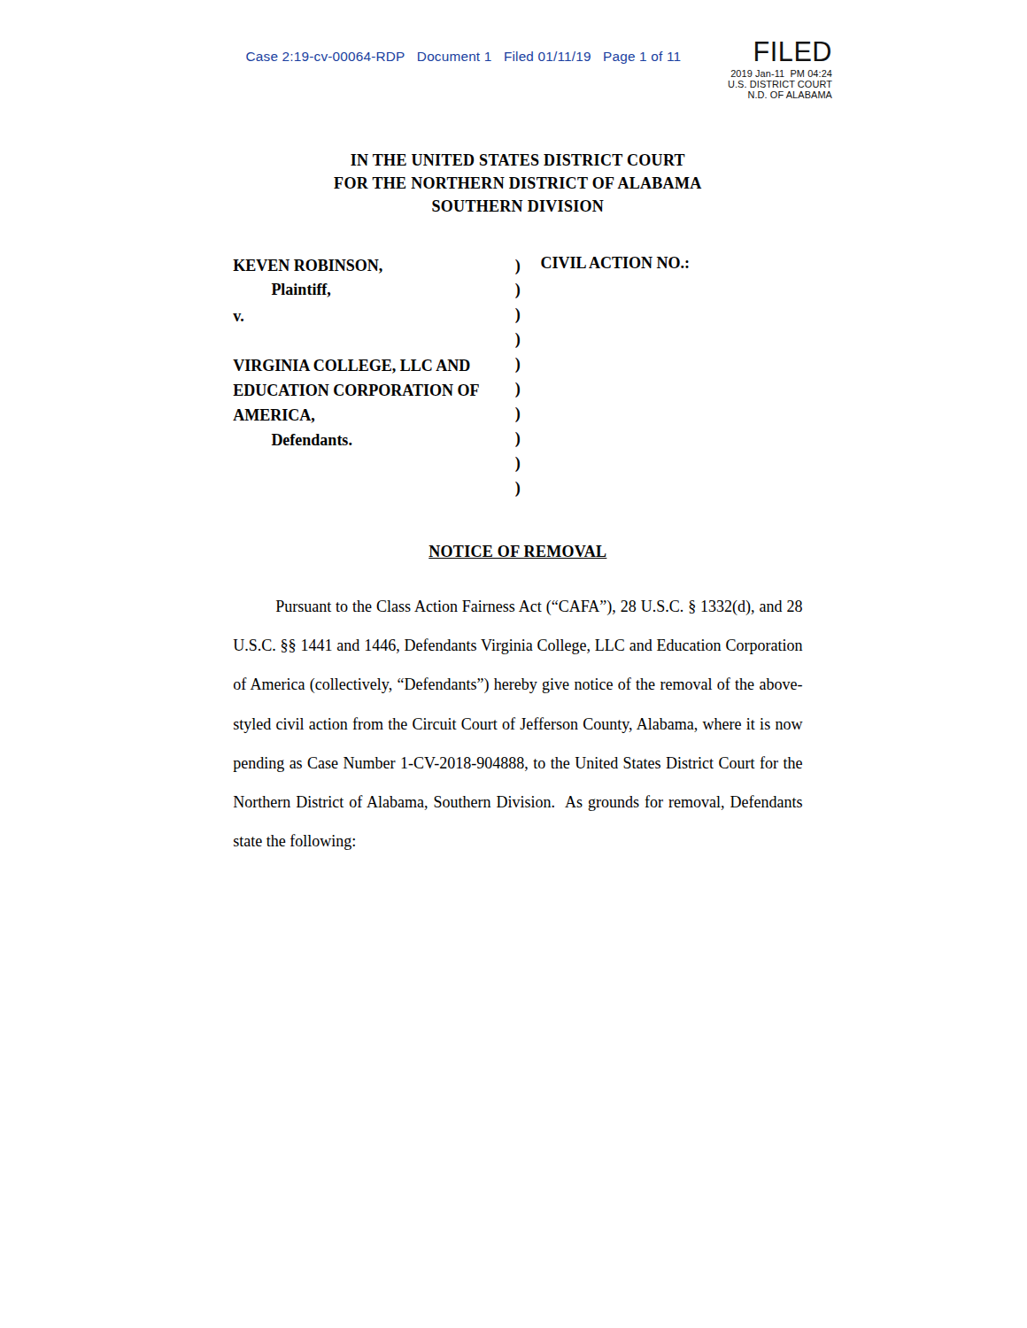Case 2:19-cv-00064-RDP Document 1 Filed 01/11/19 Page 1 of 11
FILED
2019 Jan-11 PM 04:24
U.S. DISTRICT COURT
N.D. OF ALABAMA
IN THE UNITED STATES DISTRICT COURT
FOR THE NORTHERN DISTRICT OF ALABAMA
SOUTHERN DIVISION
| KEVEN ROBINSON, Plaintiff, v. VIRGINIA COLLEGE, LLC AND EDUCATION CORPORATION OF AMERICA, Defendants. | ) ) ) ) ) ) ) ) ) ) | CIVIL ACTION NO.: |
NOTICE OF REMOVAL
Pursuant to the Class Action Fairness Act (“CAFA”), 28 U.S.C. § 1332(d), and 28 U.S.C. §§ 1441 and 1446, Defendants Virginia College, LLC and Education Corporation of America (collectively, “Defendants”) hereby give notice of the removal of the above-styled civil action from the Circuit Court of Jefferson County, Alabama, where it is now pending as Case Number 1-CV-2018-904888, to the United States District Court for the Northern District of Alabama, Southern Division. As grounds for removal, Defendants state the following: